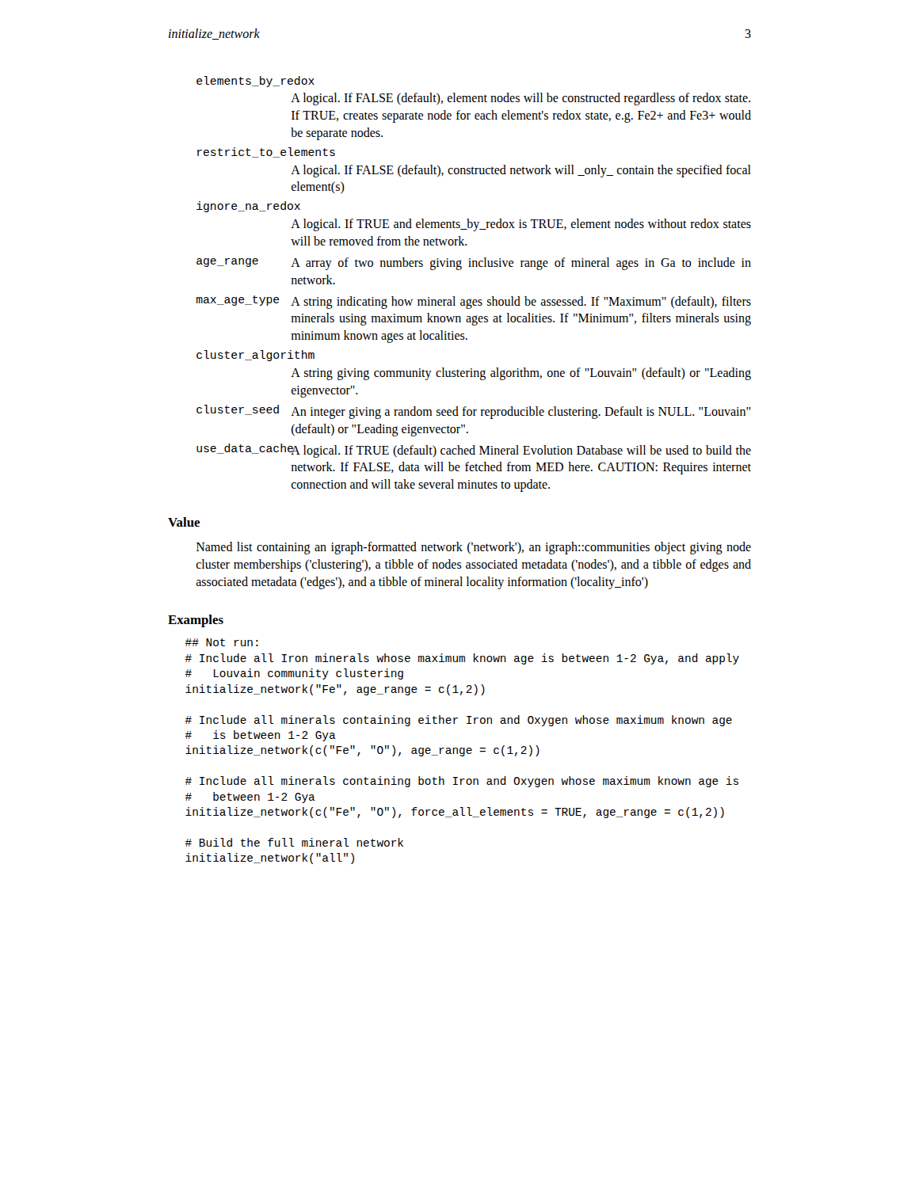initialize_network 3
elements_by_redox
A logical. If FALSE (default), element nodes will be constructed regardless of redox state. If TRUE, creates separate node for each element's redox state, e.g. Fe2+ and Fe3+ would be separate nodes.
restrict_to_elements
A logical. If FALSE (default), constructed network will _only_ contain the specified focal element(s)
ignore_na_redox
A logical. If TRUE and elements_by_redox is TRUE, element nodes without redox states will be removed from the network.
age_range
A array of two numbers giving inclusive range of mineral ages in Ga to include in network.
max_age_type
A string indicating how mineral ages should be assessed. If "Maximum" (default), filters minerals using maximum known ages at localities. If "Minimum", filters minerals using minimum known ages at localities.
cluster_algorithm
A string giving community clustering algorithm, one of "Louvain" (default) or "Leading eigenvector".
cluster_seed
An integer giving a random seed for reproducible clustering. Default is NULL. "Louvain" (default) or "Leading eigenvector".
use_data_cache
A logical. If TRUE (default) cached Mineral Evolution Database will be used to build the network. If FALSE, data will be fetched from MED here. CAUTION: Requires internet connection and will take several minutes to update.
Value
Named list containing an igraph-formatted network ('network'), an igraph::communities object giving node cluster memberships ('clustering'), a tibble of nodes associated metadata ('nodes'), and a tibble of edges and associated metadata ('edges'), and a tibble of mineral locality information ('locality_info')
Examples
## Not run:
# Include all Iron minerals whose maximum known age is between 1-2 Gya, and apply
#   Louvain community clustering
initialize_network("Fe", age_range = c(1,2))

# Include all minerals containing either Iron and Oxygen whose maximum known age
#   is between 1-2 Gya
initialize_network(c("Fe", "O"), age_range = c(1,2))

# Include all minerals containing both Iron and Oxygen whose maximum known age is
#   between 1-2 Gya
initialize_network(c("Fe", "O"), force_all_elements = TRUE, age_range = c(1,2))

# Build the full mineral network
initialize_network("all")